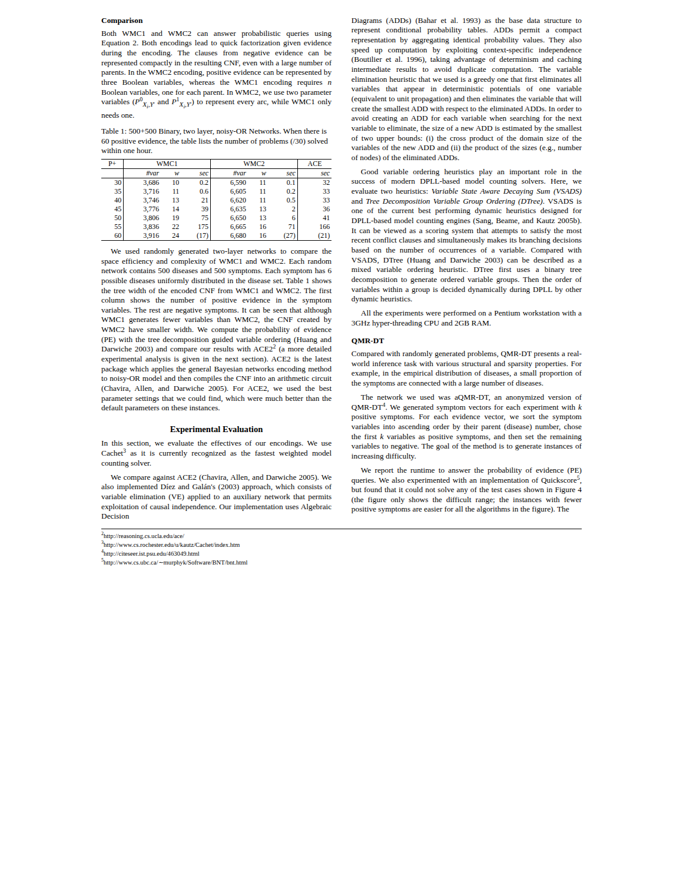Comparison
Both WMC1 and WMC2 can answer probabilistic queries using Equation 2. Both encodings lead to quick factorization given evidence during the encoding. The clauses from negative evidence can be represented compactly in the resulting CNF, even with a large number of parents. In the WMC2 encoding, positive evidence can be represented by three Boolean variables, whereas the WMC1 encoding requires n Boolean variables, one for each parent. In WMC2, we use two parameter variables (P0Xi,Y′ and P1Xi,Y′) to represent every arc, while WMC1 only needs one.
Table 1: 500+500 Binary, two layer, noisy-OR Networks. When there is 60 positive evidence, the table lists the number of problems (/30) solved within one hour.
| P+ | WMC1 | WMC2 | ACE |
| --- | --- | --- | --- |
| | #var | w | sec | #var | w | sec | sec |
| 30 | 3,686 | 10 | 0.2 | 6,590 | 11 | 0.1 | 32 |
| 35 | 3,716 | 11 | 0.6 | 6,605 | 11 | 0.2 | 33 |
| 40 | 3,746 | 13 | 21 | 6,620 | 11 | 0.5 | 33 |
| 45 | 3,776 | 14 | 39 | 6,635 | 13 | 2 | 36 |
| 50 | 3,806 | 19 | 75 | 6,650 | 13 | 6 | 41 |
| 55 | 3,836 | 22 | 175 | 6,665 | 16 | 71 | 166 |
| 60 | 3,916 | 24 | (17) | 6,680 | 16 | (27) | (21) |
We used randomly generated two-layer networks to compare the space efficiency and complexity of WMC1 and WMC2. Each random network contains 500 diseases and 500 symptoms. Each symptom has 6 possible diseases uniformly distributed in the disease set. Table 1 shows the tree width of the encoded CNF from WMC1 and WMC2. The first column shows the number of positive evidence in the symptom variables. The rest are negative symptoms. It can be seen that although WMC1 generates fewer variables than WMC2, the CNF created by WMC2 have smaller width. We compute the probability of evidence (PE) with the tree decomposition guided variable ordering (Huang and Darwiche 2003) and compare our results with ACE22 (a more detailed experimental analysis is given in the next section). ACE2 is the latest package which applies the general Bayesian networks encoding method to noisy-OR model and then compiles the CNF into an arithmetic circuit (Chavira, Allen, and Darwiche 2005). For ACE2, we used the best parameter settings that we could find, which were much better than the default parameters on these instances.
Experimental Evaluation
In this section, we evaluate the effectives of our encodings. We use Cachet3 as it is currently recognized as the fastest weighted model counting solver.
We compare against ACE2 (Chavira, Allen, and Darwiche 2005). We also implemented Díez and Galán's (2003) approach, which consists of variable elimination (VE) applied to an auxiliary network that permits exploitation of causal independence. Our implementation uses Algebraic Decision
Diagrams (ADDs) (Bahar et al. 1993) as the base data structure to represent conditional probability tables. ADDs permit a compact representation by aggregating identical probability values. They also speed up computation by exploiting context-specific independence (Boutilier et al. 1996), taking advantage of determinism and caching intermediate results to avoid duplicate computation. The variable elimination heuristic that we used is a greedy one that first eliminates all variables that appear in deterministic potentials of one variable (equivalent to unit propagation) and then eliminates the variable that will create the smallest ADD with respect to the eliminated ADDs. In order to avoid creating an ADD for each variable when searching for the next variable to eliminate, the size of a new ADD is estimated by the smallest of two upper bounds: (i) the cross product of the domain size of the variables of the new ADD and (ii) the product of the sizes (e.g., number of nodes) of the eliminated ADDs.
Good variable ordering heuristics play an important role in the success of modern DPLL-based model counting solvers. Here, we evaluate two heuristics: Variable State Aware Decaying Sum (VSADS) and Tree Decomposition Variable Group Ordering (DTree). VSADS is one of the current best performing dynamic heuristics designed for DPLL-based model counting engines (Sang, Beame, and Kautz 2005b). It can be viewed as a scoring system that attempts to satisfy the most recent conflict clauses and simultaneously makes its branching decisions based on the number of occurrences of a variable. Compared with VSADS, DTree (Huang and Darwiche 2003) can be described as a mixed variable ordering heuristic. DTree first uses a binary tree decomposition to generate ordered variable groups. Then the order of variables within a group is decided dynamically during DPLL by other dynamic heuristics.
All the experiments were performed on a Pentium workstation with a 3GHz hyper-threading CPU and 2GB RAM.
QMR-DT
Compared with randomly generated problems, QMR-DT presents a real-world inference task with various structural and sparsity properties. For example, in the empirical distribution of diseases, a small proportion of the symptoms are connected with a large number of diseases.
The network we used was aQMR-DT, an anonymized version of QMR-DT4. We generated symptom vectors for each experiment with k positive symptoms. For each evidence vector, we sort the symptom variables into ascending order by their parent (disease) number, chose the first k variables as positive symptoms, and then set the remaining variables to negative. The goal of the method is to generate instances of increasing difficulty.
We report the runtime to answer the probability of evidence (PE) queries. We also experimented with an implementation of Quickscore5, but found that it could not solve any of the test cases shown in Figure 4 (the figure only shows the difficult range; the instances with fewer positive symptoms are easier for all the algorithms in the figure). The
2http://reasoning.cs.ucla.edu/ace/
3http://www.cs.rochester.edu/u/kautz/Cachet/index.htm
4http://citeseer.ist.psu.edu/463049.html
5http://www.cs.ubc.ca/∼murphyk/Software/BNT/bnt.html